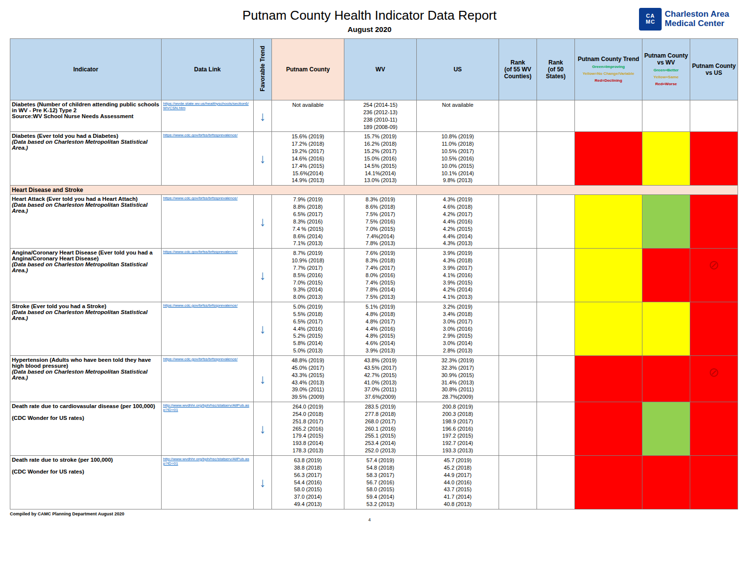CA
MC
Charleston Area
Medical Center
Putnam County Health Indicator Data Report
August 2020
| Indicator | Data Link | Favorable Trend | Putnam County | WV | US | Rank (of 55 WV Counties) | Rank (of 50 States) | Putnam County Trend Green=Improving Yellow=No Change/Variable Red=Declining | Putnam County vs WV Green=Better Yellow=Same Red=Worse | Putnam County vs US |
| --- | --- | --- | --- | --- | --- | --- | --- | --- | --- | --- |
| Diabetes (Number of children attending public schools in WV - Pre K-12) Type 2 Source:WV School Nurse Needs Assessment | https://wvde.state.wv.us/healthyschools/section6/WVCSN.htm | ↓ | Not available | 254 (2014-15) 236 (2012-13) 238 (2010-11) 189 (2008-09) | Not available | | | | | |
| Diabetes (Ever told you had a Diabetes) (Data based on Charleston Metropolitan Statistical Area.) | https://www.cdc.gov/brfss/brfssprevalence/ | ↓ | 15.6% (2019) 17.2% (2018) 19.2% (2017) 14.6% (2016) 17.4% (2015) 15.6%(2014) 14.9% (2013) | 15.7% (2019) 16.2% (2018) 15.2% (2017) 15.0% (2016) 14.5% (2015) 14.1%(2014) 13.0% (2013) | 10.8% (2019) 11.0% (2018) 10.5% (2017) 10.5% (2016) 10.0% (2015) 10.1% (2014) 9.8% (2013) | | | | | |
| Heart Disease and Stroke |
| Heart Attack (Ever told you had a Heart Attach) (Data based on Charleston Metropolitan Statistical Area.) | https://www.cdc.gov/brfss/brfssprevalence/ | ↓ | 7.9% (2019) 8.8% (2018) 6.5% (2017) 8.3% (2016) 7.4 % (2015) 8.6% (2014) 7.1% (2013) | 8.3% (2019) 8.6% (2018) 7.5% (2017) 7.5% (2016) 7.0% (2015) 7.4%(2014) 7.8% (2013) | 4.3% (2019) 4.6% (2018) 4.2% (2017) 4.4% (2016) 4.2% (2015) 4.4% (2014) 4.3% (2013) | | | | | |
| Angina/Coronary Heart Disease (Ever told you had a Angina/Coronary Heart Disease) (Data based on Charleston Metropolitan Statistical Area.) | https://www.cdc.gov/brfss/brfssprevalence/ | ↓ | 8.7% (2019) 10.9% (2018) 7.7% (2017) 8.5% (2016) 7.0% (2015) 9.3% (2014) 8.0% (2013) | 7.6% (2019) 8.3% (2018) 7.4% (2017) 8.0% (2016) 7.4% (2015) 7.8% (2014) 7.5% (2013) | 3.9% (2019) 4.3% (2018) 3.9% (2017) 4.1% (2016) 3.9% (2015) 4.2% (2014) 4.1% (2013) | | | | | ⊘ |
| Stroke (Ever told you had a Stroke) (Data based on Charleston Metropolitan Statistical Area.) | https://www.cdc.gov/brfss/brfssprevalence/ | ↓ | 5.0% (2019) 5.5% (2018) 6.5% (2017) 4.4% (2016) 5.2% (2015) 5.8% (2014) 5.0% (2013) | 5.1% (2019) 4.8% (2018) 4.8% (2017) 4.4% (2016) 4.8% (2015) 4.6% (2014) 3.9% (2013) | 3.2% (2019) 3.4% (2018) 3.0% (2017) 3.0% (2016) 2.9% (2015) 3.0% (2014) 2.8% (2013) | | | | | |
| Hypertension (Adults who have been told they have high blood pressure) (Data based on Charleston Metropolitan Statistical Area.) | https://www.cdc.gov/brfss/brfssprevalence/ | ↓ | 48.8% (2019) 45.0% (2017) 43.3% (2015) 43.4% (2013) 39.0% (2011) 39.5% (2009) | 43.8% (2019) 43.5% (2017) 42.7% (2015) 41.0% (2013) 37.0% (2011) 37.6%(2009) | 32.3% (2019) 32.3% (2017) 30.9% (2015) 31.4% (2013) 30.8% (2011) 28.7%(2009) | | | | | ⊘ |
| Death rate due to cardiovasular disease (per 100,000) (CDC Wonder for US rates) | http://www.wvdhhr.org/bph/hsc/statserv/AllPub.asp?ID=01 | ↓ | 264.0 (2019) 254.0 (2018) 251.8 (2017) 265.2 (2016) 179.4 (2015) 193.8 (2014) 178.3 (2013) | 283.5 (2019) 277.8 (2018) 268.0 (2017) 260.1 (2016) 255.1 (2015) 253.4 (2014) 252.0 (2013) | 200.8 (2019) 200.3 (2018) 198.9 (2017) 196.6 (2016) 197.2 (2015) 192.7 (2014) 193.3 (2013) | | | | | |
| Death rate due to stroke (per 100,000) (CDC Wonder for US rates) | http://www.wvdhhr.org/bph/hsc/statserv/AllPub.asp?ID=01 | ↓ | 63.8 (2019) 38.8 (2018) 56.3 (2017) 54.4 (2016) 58.0 (2015) 37.0 (2014) 49.4 (2013) | 57.4 (2019) 54.8 (2018) 58.3 (2017) 56.7 (2016) 58.0 (2015) 59.4 (2014) 53.2 (2013) | 45.7 (2019) 45.2 (2018) 44.9 (2017) 44.0 (2016) 43.7 (2015) 41.7 (2014) 40.8 (2013) | | | | | |
Compiled by CAMC Planning Department August 2020
4